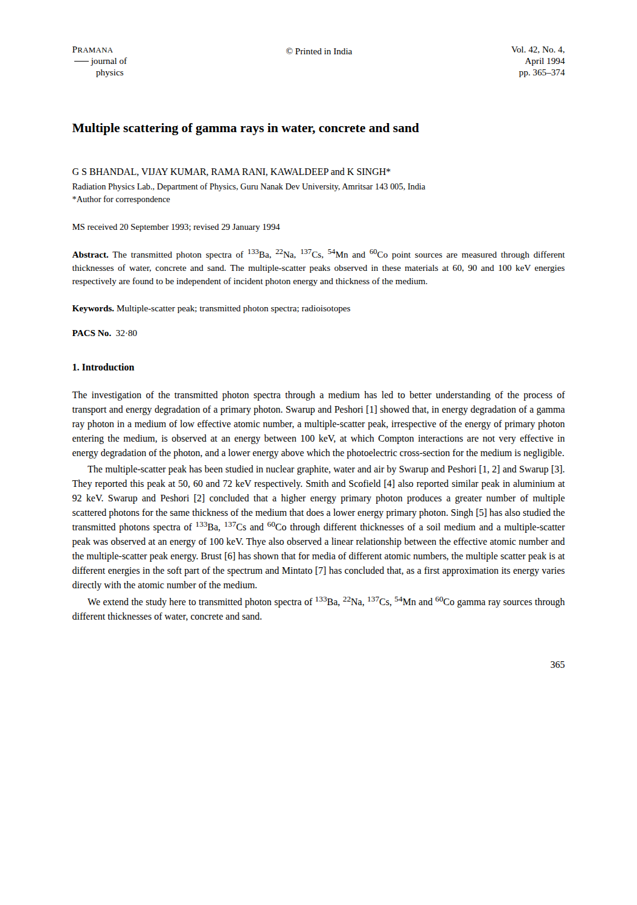PRAMANA
journal of
physics
© Printed in India
Vol. 42, No. 4,
April 1994
pp. 365–374
Multiple scattering of gamma rays in water, concrete and sand
G S BHANDAL, VIJAY KUMAR, RAMA RANI, KAWALDEEP and K SINGH*
Radiation Physics Lab., Department of Physics, Guru Nanak Dev University, Amritsar 143 005, India
*Author for correspondence
MS received 20 September 1993; revised 29 January 1994
Abstract. The transmitted photon spectra of 133Ba, 22Na, 137Cs, 54Mn and 60Co point sources are measured through different thicknesses of water, concrete and sand. The multiple-scatter peaks observed in these materials at 60, 90 and 100 keV energies respectively are found to be independent of incident photon energy and thickness of the medium.
Keywords. Multiple-scatter peak; transmitted photon spectra; radioisotopes
PACS No. 32·80
1. Introduction
The investigation of the transmitted photon spectra through a medium has led to better understanding of the process of transport and energy degradation of a primary photon. Swarup and Peshori [1] showed that, in energy degradation of a gamma ray photon in a medium of low effective atomic number, a multiple-scatter peak, irrespective of the energy of primary photon entering the medium, is observed at an energy between 100 keV, at which Compton interactions are not very effective in energy degradation of the photon, and a lower energy above which the photoelectric cross-section for the medium is negligible.
The multiple-scatter peak has been studied in nuclear graphite, water and air by Swarup and Peshori [1, 2] and Swarup [3]. They reported this peak at 50, 60 and 72 keV respectively. Smith and Scofield [4] also reported similar peak in aluminium at 92 keV. Swarup and Peshori [2] concluded that a higher energy primary photon produces a greater number of multiple scattered photons for the same thickness of the medium that does a lower energy primary photon. Singh [5] has also studied the transmitted photons spectra of 133Ba, 137Cs and 60Co through different thicknesses of a soil medium and a multiple-scatter peak was observed at an energy of 100 keV. Thye also observed a linear relationship between the effective atomic number and the multiple-scatter peak energy. Brust [6] has shown that for media of different atomic numbers, the multiple scatter peak is at different energies in the soft part of the spectrum and Mintato [7] has concluded that, as a first approximation its energy varies directly with the atomic number of the medium.
We extend the study here to transmitted photon spectra of 133Ba, 22Na, 137Cs, 54Mn and 60Co gamma ray sources through different thicknesses of water, concrete and sand.
365